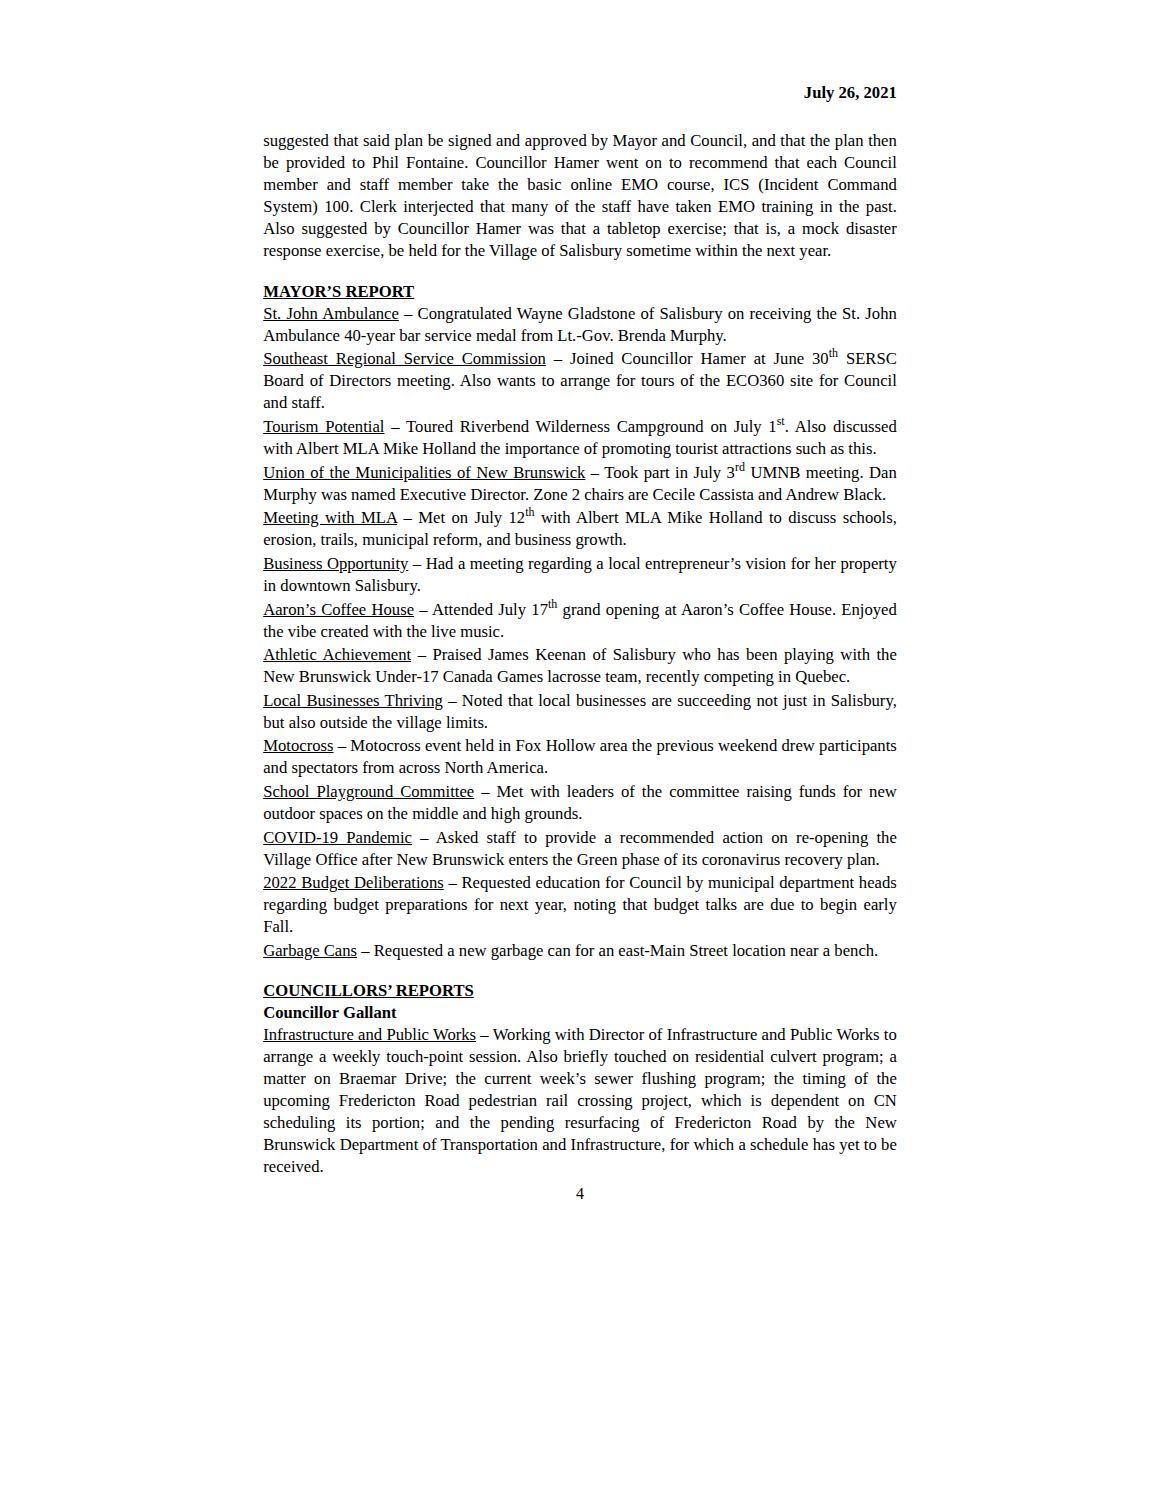July 26, 2021
suggested that said plan be signed and approved by Mayor and Council, and that the plan then be provided to Phil Fontaine. Councillor Hamer went on to recommend that each Council member and staff member take the basic online EMO course, ICS (Incident Command System) 100. Clerk interjected that many of the staff have taken EMO training in the past. Also suggested by Councillor Hamer was that a tabletop exercise; that is, a mock disaster response exercise, be held for the Village of Salisbury sometime within the next year.
MAYOR’S REPORT
St. John Ambulance – Congratulated Wayne Gladstone of Salisbury on receiving the St. John Ambulance 40-year bar service medal from Lt.-Gov. Brenda Murphy.
Southeast Regional Service Commission – Joined Councillor Hamer at June 30th SERSC Board of Directors meeting. Also wants to arrange for tours of the ECO360 site for Council and staff.
Tourism Potential – Toured Riverbend Wilderness Campground on July 1st. Also discussed with Albert MLA Mike Holland the importance of promoting tourist attractions such as this.
Union of the Municipalities of New Brunswick – Took part in July 3rd UMNB meeting. Dan Murphy was named Executive Director. Zone 2 chairs are Cecile Cassista and Andrew Black.
Meeting with MLA – Met on July 12th with Albert MLA Mike Holland to discuss schools, erosion, trails, municipal reform, and business growth.
Business Opportunity – Had a meeting regarding a local entrepreneur’s vision for her property in downtown Salisbury.
Aaron’s Coffee House – Attended July 17th grand opening at Aaron’s Coffee House. Enjoyed the vibe created with the live music.
Athletic Achievement – Praised James Keenan of Salisbury who has been playing with the New Brunswick Under-17 Canada Games lacrosse team, recently competing in Quebec.
Local Businesses Thriving – Noted that local businesses are succeeding not just in Salisbury, but also outside the village limits.
Motocross – Motocross event held in Fox Hollow area the previous weekend drew participants and spectators from across North America.
School Playground Committee – Met with leaders of the committee raising funds for new outdoor spaces on the middle and high grounds.
COVID-19 Pandemic – Asked staff to provide a recommended action on re-opening the Village Office after New Brunswick enters the Green phase of its coronavirus recovery plan.
2022 Budget Deliberations – Requested education for Council by municipal department heads regarding budget preparations for next year, noting that budget talks are due to begin early Fall.
Garbage Cans – Requested a new garbage can for an east-Main Street location near a bench.
COUNCILLORS’ REPORTS
Councillor Gallant
Infrastructure and Public Works – Working with Director of Infrastructure and Public Works to arrange a weekly touch-point session. Also briefly touched on residential culvert program; a matter on Braemar Drive; the current week’s sewer flushing program; the timing of the upcoming Fredericton Road pedestrian rail crossing project, which is dependent on CN scheduling its portion; and the pending resurfacing of Fredericton Road by the New Brunswick Department of Transportation and Infrastructure, for which a schedule has yet to be received.
4